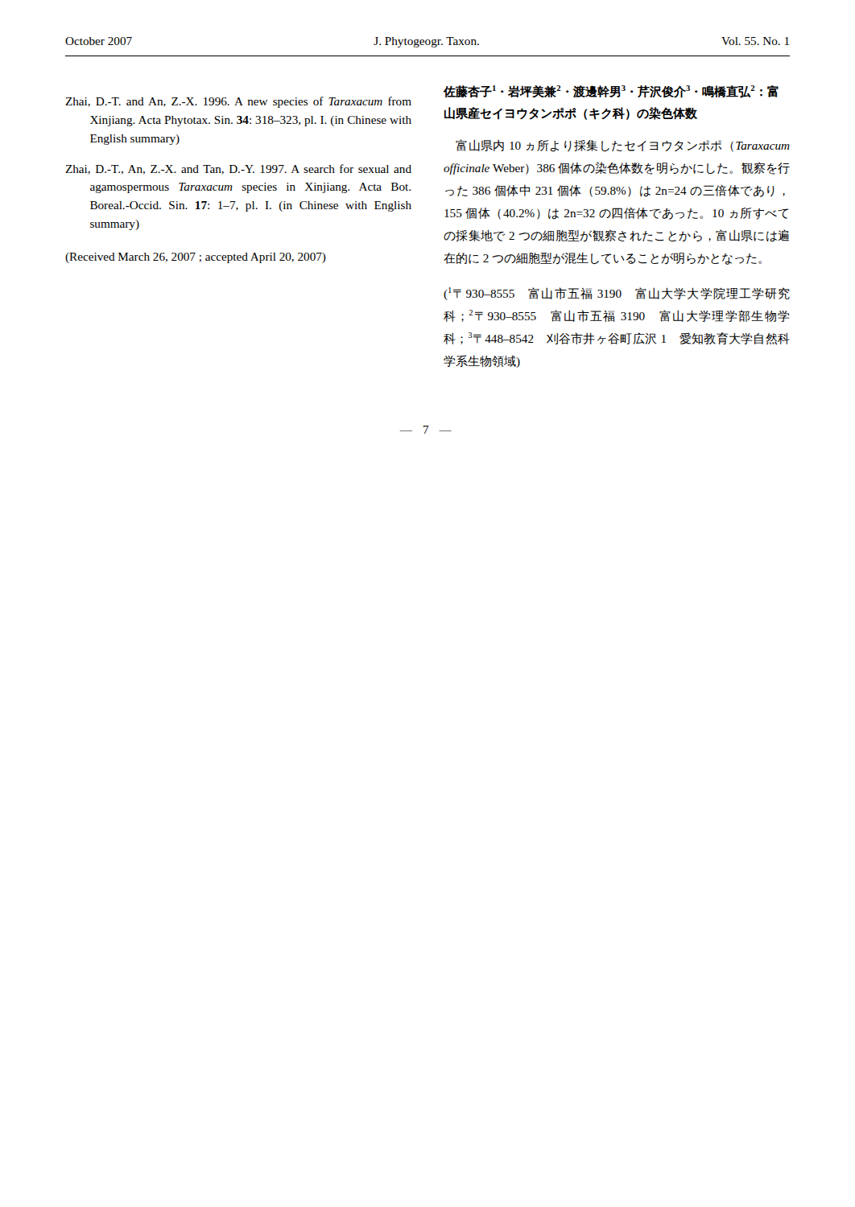October 2007 J. Phytogeogr. Taxon. Vol. 55. No. 1
Zhai, D.-T. and An, Z.-X. 1996. A new species of Taraxacum from Xinjiang. Acta Phytotax. Sin. 34: 318–323, pl. I. (in Chinese with English summary)
Zhai, D.-T., An, Z.-X. and Tan, D.-Y. 1997. A search for sexual and agamospermous Taraxacum species in Xinjiang. Acta Bot. Boreal.-Occid. Sin. 17: 1–7, pl. I. (in Chinese with English summary)
(Received March 26, 2007 ; accepted April 20, 2007)
佐藤杏子1・岩坪美兼2・渡邊幹男3・芹沢俊介3・鳴橋直弘2：富山県産セイヨウタンポポ（キク科）の染色体数
富山県内 10 ヵ所より採集したセイヨウタンポポ（Taraxacum officinale Weber）386 個体の染色体数を明らかにした。観察を行った 386 個体中 231 個体（59.8%）は 2n=24 の三倍体であり，155 個体（40.2%）は 2n=32 の四倍体であった。10 ヵ所すべての採集地で 2 つの細胞型が観察されたことから，富山県には遍在的に 2 つの細胞型が混生していることが明らかとなった。
(1〒930–8555　富山市五福 3190　富山大学大学院理工学研究科；2〒930–8555　富山市五福 3190　富山大学理学部生物学科；3〒448–8542　刈谷市井ヶ谷町広沢 1　愛知教育大学自然科学系生物領域)
— 7 —